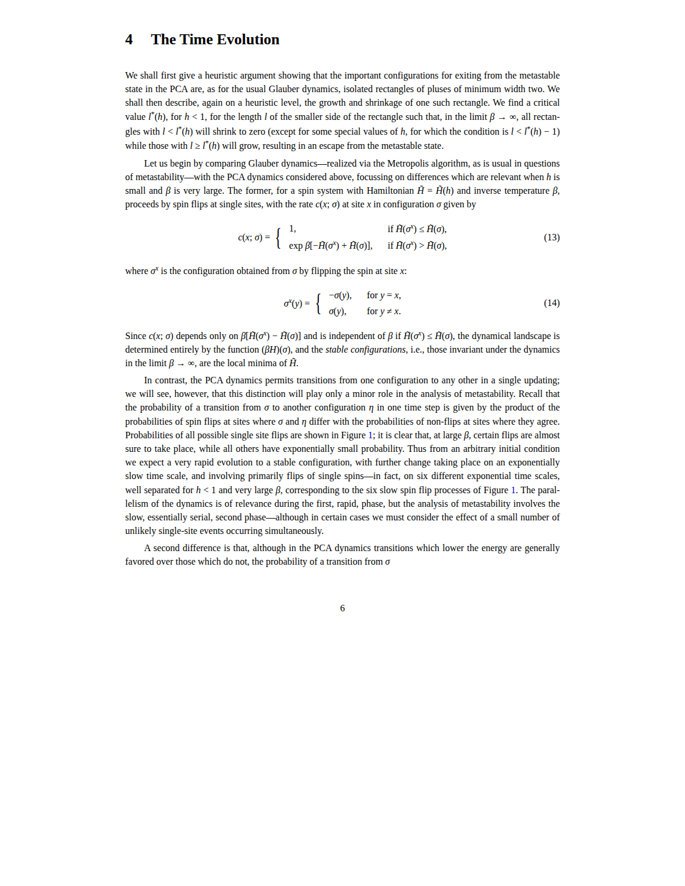4 The Time Evolution
We shall first give a heuristic argument showing that the important configurations for exiting from the metastable state in the PCA are, as for the usual Glauber dynamics, isolated rectangles of pluses of minimum width two. We shall then describe, again on a heuristic level, the growth and shrinkage of one such rectangle. We find a critical value l*(h), for h < 1, for the length l of the smaller side of the rectangle such that, in the limit β → ∞, all rectangles with l < l*(h) will shrink to zero (except for some special values of h, for which the condition is l < l*(h) − 1) while those with l ≥ l*(h) will grow, resulting in an escape from the metastable state.
Let us begin by comparing Glauber dynamics—realized via the Metropolis algorithm, as is usual in questions of metastability—with the PCA dynamics considered above, focussing on differences which are relevant when h is small and β is very large. The former, for a spin system with Hamiltonian H̃ = H̃(h) and inverse temperature β, proceeds by spin flips at single sites, with the rate c(x; σ) at site x in configuration σ given by
c(x; σ) = { 1, if H̃(σx) ≤ H̃(σ), exp β[−H̃(σx) + H̃(σ)], if H̃(σx) > H̃(σ),
(13)
where σx is the configuration obtained from σ by flipping the spin at site x:
σx(y) = { −σ(y), for y = x, σ(y), for y ≠ x.
(14)
Since c(x; σ) depends only on β[H̃(σx) − H̃(σ)] and is independent of β if H̃(σx) ≤ H̃(σ), the dynamical landscape is determined entirely by the function (βH)(σ), and the stable configurations, i.e., those invariant under the dynamics in the limit β → ∞, are the local minima of H̃.
In contrast, the PCA dynamics permits transitions from one configuration to any other in a single updating; we will see, however, that this distinction will play only a minor role in the analysis of metastability. Recall that the probability of a transition from σ to another configuration η in one time step is given by the product of the probabilities of spin flips at sites where σ and η differ with the probabilities of non-flips at sites where they agree. Probabilities of all possible single site flips are shown in Figure 1; it is clear that, at large β, certain flips are almost sure to take place, while all others have exponentially small probability. Thus from an arbitrary initial condition we expect a very rapid evolution to a stable configuration, with further change taking place on an exponentially slow time scale, and involving primarily flips of single spins—in fact, on six different exponential time scales, well separated for h < 1 and very large β, corresponding to the six slow spin flip processes of Figure 1. The parallelism of the dynamics is of relevance during the first, rapid, phase, but the analysis of metastability involves the slow, essentially serial, second phase—although in certain cases we must consider the effect of a small number of unlikely single-site events occurring simultaneously.
A second difference is that, although in the PCA dynamics transitions which lower the energy are generally favored over those which do not, the probability of a transition from σ
6